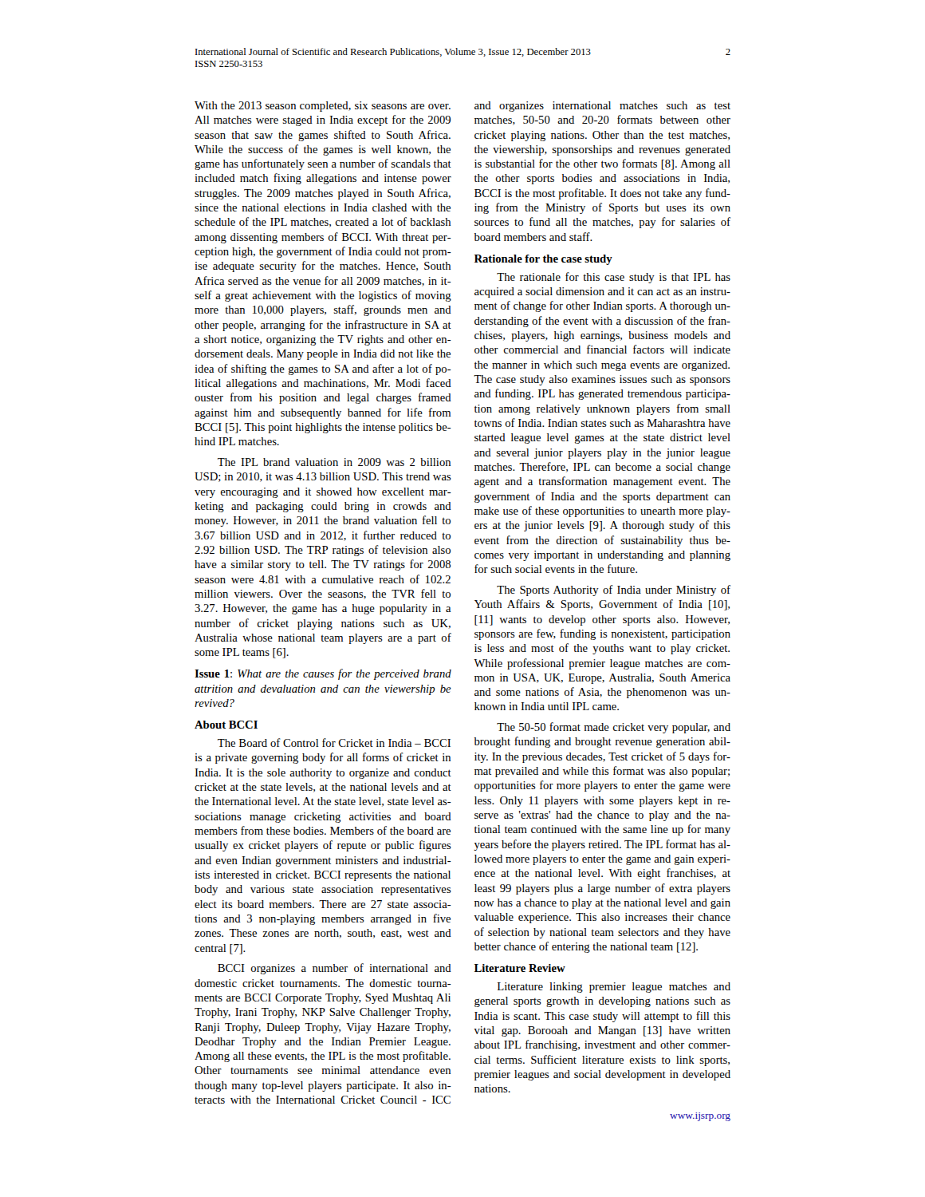International Journal of Scientific and Research Publications, Volume 3, Issue 12, December 2013 ISSN 2250-3153 2
With the 2013 season completed, six seasons are over. All matches were staged in India except for the 2009 season that saw the games shifted to South Africa. While the success of the games is well known, the game has unfortunately seen a number of scandals that included match fixing allegations and intense power struggles. The 2009 matches played in South Africa, since the national elections in India clashed with the schedule of the IPL matches, created a lot of backlash among dissenting members of BCCI. With threat perception high, the government of India could not promise adequate security for the matches. Hence, South Africa served as the venue for all 2009 matches, in itself a great achievement with the logistics of moving more than 10,000 players, staff, grounds men and other people, arranging for the infrastructure in SA at a short notice, organizing the TV rights and other endorsement deals. Many people in India did not like the idea of shifting the games to SA and after a lot of political allegations and machinations, Mr. Modi faced ouster from his position and legal charges framed against him and subsequently banned for life from BCCI [5]. This point highlights the intense politics behind IPL matches.
The IPL brand valuation in 2009 was 2 billion USD; in 2010, it was 4.13 billion USD. This trend was very encouraging and it showed how excellent marketing and packaging could bring in crowds and money. However, in 2011 the brand valuation fell to 3.67 billion USD and in 2012, it further reduced to 2.92 billion USD. The TRP ratings of television also have a similar story to tell. The TV ratings for 2008 season were 4.81 with a cumulative reach of 102.2 million viewers. Over the seasons, the TVR fell to 3.27. However, the game has a huge popularity in a number of cricket playing nations such as UK, Australia whose national team players are a part of some IPL teams [6].
Issue 1: What are the causes for the perceived brand attrition and devaluation and can the viewership be revived?
About BCCI
The Board of Control for Cricket in India – BCCI is a private governing body for all forms of cricket in India. It is the sole authority to organize and conduct cricket at the state levels, at the national levels and at the International level. At the state level, state level associations manage cricketing activities and board members from these bodies. Members of the board are usually ex cricket players of repute or public figures and even Indian government ministers and industrialists interested in cricket. BCCI represents the national body and various state association representatives elect its board members. There are 27 state associations and 3 non-playing members arranged in five zones. These zones are north, south, east, west and central [7].
BCCI organizes a number of international and domestic cricket tournaments. The domestic tournaments are BCCI Corporate Trophy, Syed Mushtaq Ali Trophy, Irani Trophy, NKP Salve Challenger Trophy, Ranji Trophy, Duleep Trophy, Vijay Hazare Trophy, Deodhar Trophy and the Indian Premier League. Among all these events, the IPL is the most profitable. Other tournaments see minimal attendance even though many top-level players participate. It also interacts with the International Cricket Council - ICC and organizes international matches such as test matches, 50-50 and 20-20 formats between other cricket playing nations. Other than the test matches, the viewership, sponsorships and revenues generated is substantial for the other two formats [8]. Among all the other sports bodies and associations in India, BCCI is the most profitable. It does not take any funding from the Ministry of Sports but uses its own sources to fund all the matches, pay for salaries of board members and staff.
Rationale for the case study
The rationale for this case study is that IPL has acquired a social dimension and it can act as an instrument of change for other Indian sports. A thorough understanding of the event with a discussion of the franchises, players, high earnings, business models and other commercial and financial factors will indicate the manner in which such mega events are organized. The case study also examines issues such as sponsors and funding. IPL has generated tremendous participation among relatively unknown players from small towns of India. Indian states such as Maharashtra have started league level games at the state district level and several junior players play in the junior league matches. Therefore, IPL can become a social change agent and a transformation management event. The government of India and the sports department can make use of these opportunities to unearth more players at the junior levels [9]. A thorough study of this event from the direction of sustainability thus becomes very important in understanding and planning for such social events in the future.
The Sports Authority of India under Ministry of Youth Affairs & Sports, Government of India [10], [11] wants to develop other sports also. However, sponsors are few, funding is nonexistent, participation is less and most of the youths want to play cricket. While professional premier league matches are common in USA, UK, Europe, Australia, South America and some nations of Asia, the phenomenon was unknown in India until IPL came.
The 50-50 format made cricket very popular, and brought funding and brought revenue generation ability. In the previous decades, Test cricket of 5 days format prevailed and while this format was also popular; opportunities for more players to enter the game were less. Only 11 players with some players kept in reserve as 'extras' had the chance to play and the national team continued with the same line up for many years before the players retired. The IPL format has allowed more players to enter the game and gain experience at the national level. With eight franchises, at least 99 players plus a large number of extra players now has a chance to play at the national level and gain valuable experience. This also increases their chance of selection by national team selectors and they have better chance of entering the national team [12].
Literature Review
Literature linking premier league matches and general sports growth in developing nations such as India is scant. This case study will attempt to fill this vital gap. Borooah and Mangan [13] have written about IPL franchising, investment and other commercial terms. Sufficient literature exists to link sports, premier leagues and social development in developed nations.
www.ijsrp.org